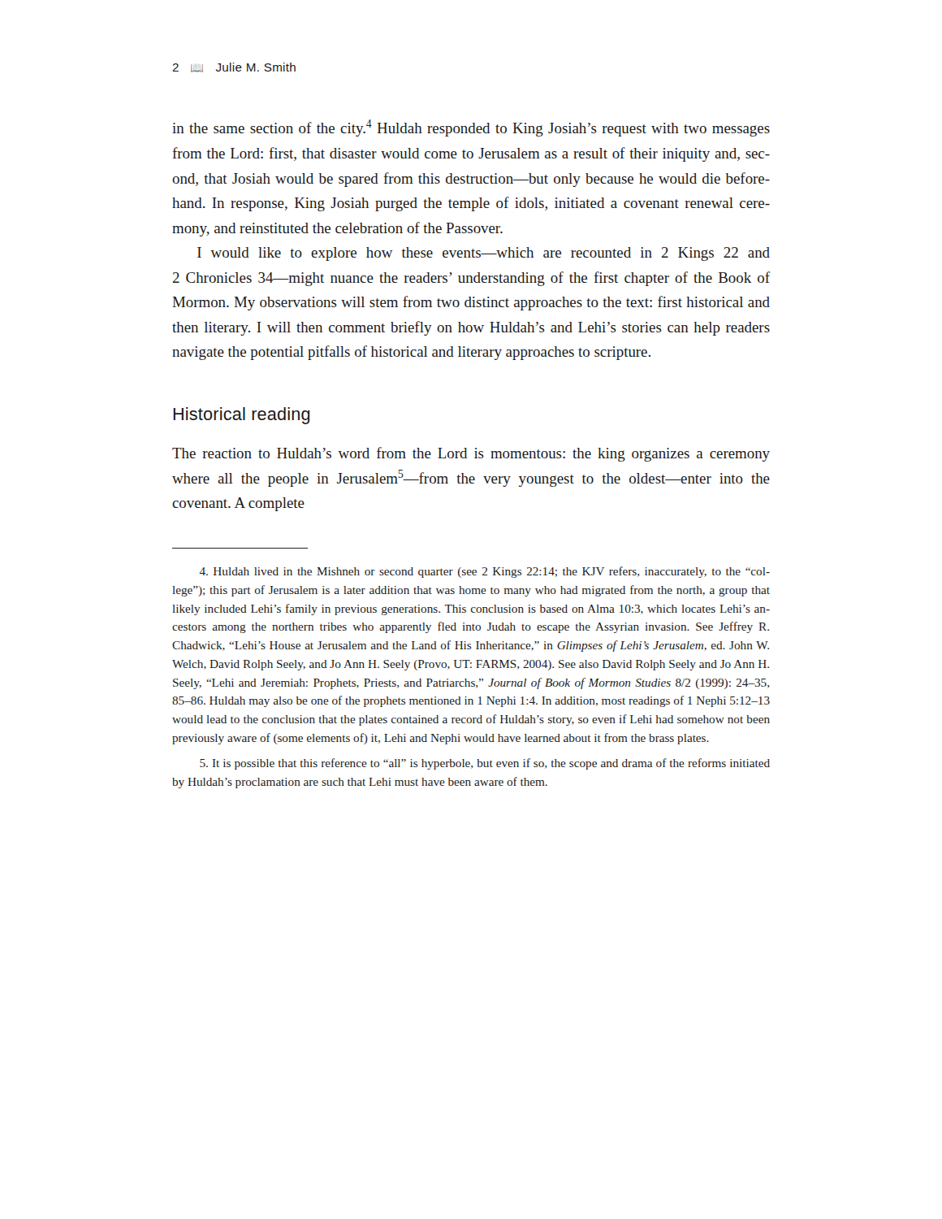2 📖 Julie M. Smith
in the same section of the city.4 Huldah responded to King Josiah’s request with two messages from the Lord: first, that disaster would come to Jerusalem as a result of their iniquity and, second, that Josiah would be spared from this destruction—but only because he would die beforehand. In response, King Josiah purged the temple of idols, initiated a covenant renewal ceremony, and reinstituted the celebration of the Passover.
I would like to explore how these events—which are recounted in 2 Kings 22 and 2 Chronicles 34—might nuance the readers’ understanding of the first chapter of the Book of Mormon. My observations will stem from two distinct approaches to the text: first historical and then literary. I will then comment briefly on how Huldah’s and Lehi’s stories can help readers navigate the potential pitfalls of historical and literary approaches to scripture.
Historical reading
The reaction to Huldah’s word from the Lord is momentous: the king organizes a ceremony where all the people in Jerusalem5—from the very youngest to the oldest—enter into the covenant. A complete
4. Huldah lived in the Mishneh or second quarter (see 2 Kings 22:14; the KJV refers, inaccurately, to the “college”); this part of Jerusalem is a later addition that was home to many who had migrated from the north, a group that likely included Lehi’s family in previous generations. This conclusion is based on Alma 10:3, which locates Lehi’s ancestors among the northern tribes who apparently fled into Judah to escape the Assyrian invasion. See Jeffrey R. Chadwick, “Lehi’s House at Jerusalem and the Land of His Inheritance,” in Glimpses of Lehi’s Jerusalem, ed. John W. Welch, David Rolph Seely, and Jo Ann H. Seely (Provo, UT: FARMS, 2004). See also David Rolph Seely and Jo Ann H. Seely, “Lehi and Jeremiah: Prophets, Priests, and Patriarchs,” Journal of Book of Mormon Studies 8/2 (1999): 24–35, 85–86. Huldah may also be one of the prophets mentioned in 1 Nephi 1:4. In addition, most readings of 1 Nephi 5:12–13 would lead to the conclusion that the plates contained a record of Huldah’s story, so even if Lehi had somehow not been previously aware of (some elements of) it, Lehi and Nephi would have learned about it from the brass plates.
5. It is possible that this reference to “all” is hyperbole, but even if so, the scope and drama of the reforms initiated by Huldah’s proclamation are such that Lehi must have been aware of them.